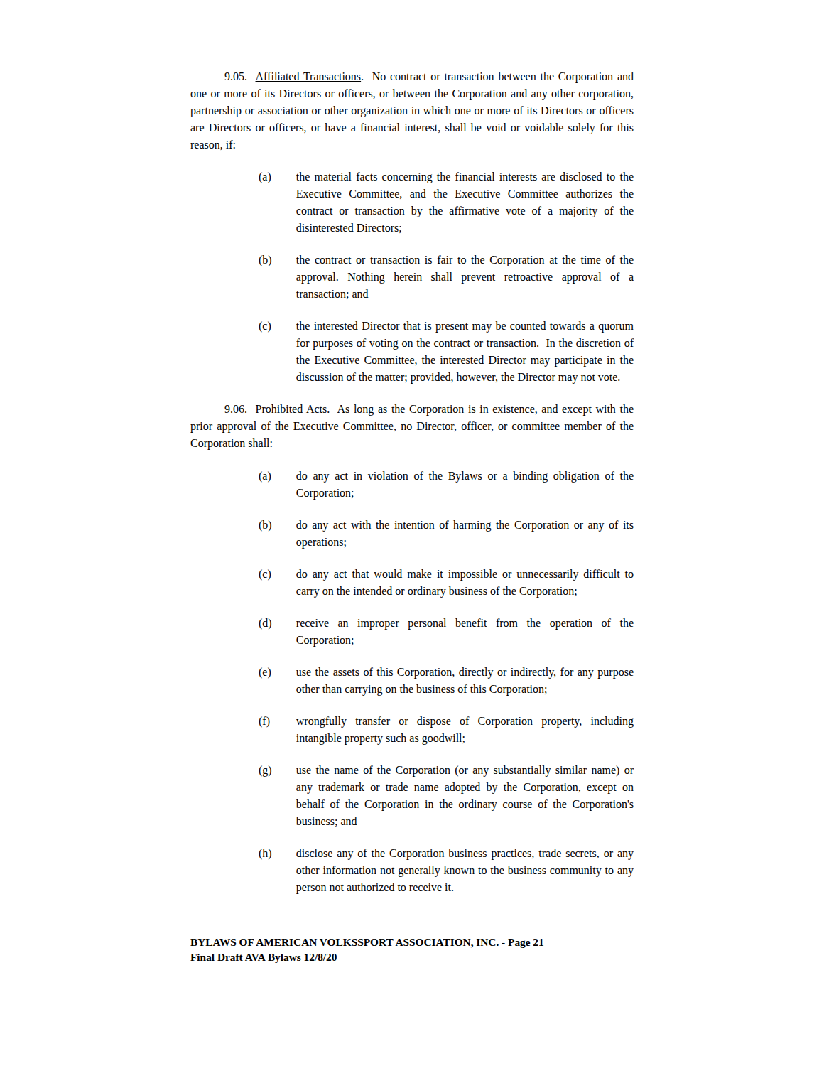9.05. Affiliated Transactions. No contract or transaction between the Corporation and one or more of its Directors or officers, or between the Corporation and any other corporation, partnership or association or other organization in which one or more of its Directors or officers are Directors or officers, or have a financial interest, shall be void or voidable solely for this reason, if:
(a) the material facts concerning the financial interests are disclosed to the Executive Committee, and the Executive Committee authorizes the contract or transaction by the affirmative vote of a majority of the disinterested Directors;
(b) the contract or transaction is fair to the Corporation at the time of the approval. Nothing herein shall prevent retroactive approval of a transaction; and
(c) the interested Director that is present may be counted towards a quorum for purposes of voting on the contract or transaction. In the discretion of the Executive Committee, the interested Director may participate in the discussion of the matter; provided, however, the Director may not vote.
9.06. Prohibited Acts. As long as the Corporation is in existence, and except with the prior approval of the Executive Committee, no Director, officer, or committee member of the Corporation shall:
(a) do any act in violation of the Bylaws or a binding obligation of the Corporation;
(b) do any act with the intention of harming the Corporation or any of its operations;
(c) do any act that would make it impossible or unnecessarily difficult to carry on the intended or ordinary business of the Corporation;
(d) receive an improper personal benefit from the operation of the Corporation;
(e) use the assets of this Corporation, directly or indirectly, for any purpose other than carrying on the business of this Corporation;
(f) wrongfully transfer or dispose of Corporation property, including intangible property such as goodwill;
(g) use the name of the Corporation (or any substantially similar name) or any trademark or trade name adopted by the Corporation, except on behalf of the Corporation in the ordinary course of the Corporation's business; and
(h) disclose any of the Corporation business practices, trade secrets, or any other information not generally known to the business community to any person not authorized to receive it.
BYLAWS OF AMERICAN VOLKSSPORT ASSOCIATION, INC. - Page 21
Final Draft AVA Bylaws 12/8/20